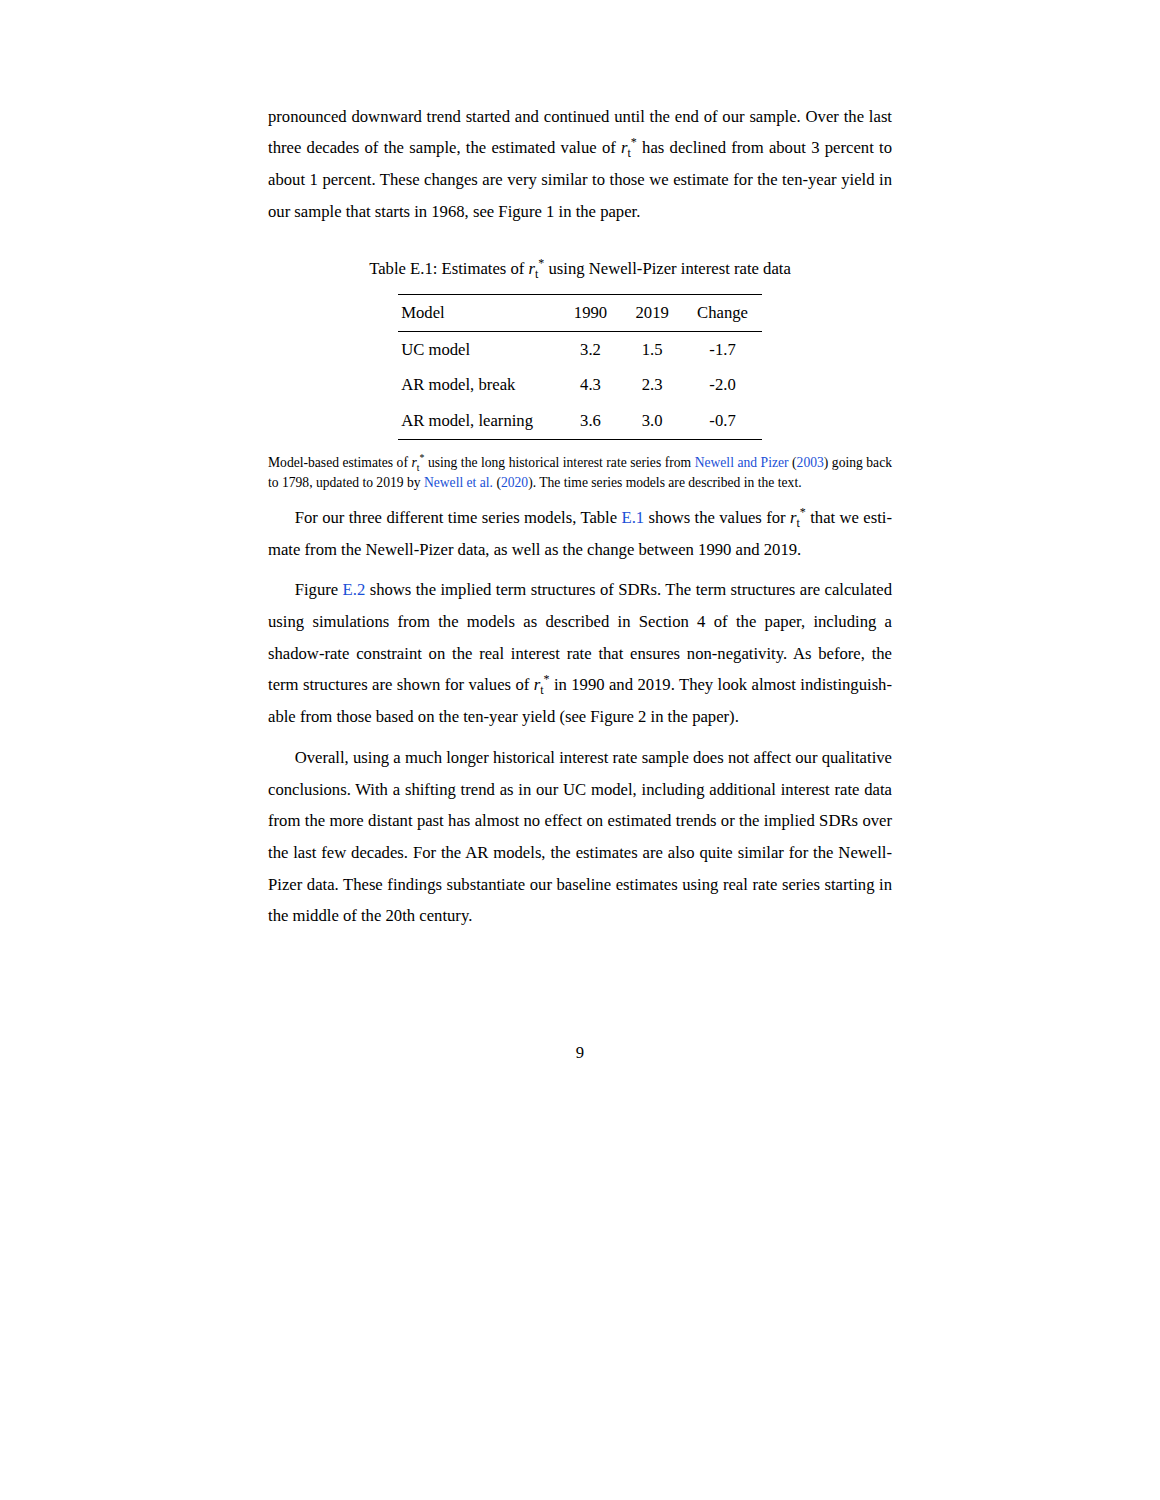pronounced downward trend started and continued until the end of our sample. Over the last three decades of the sample, the estimated value of rt* has declined from about 3 percent to about 1 percent. These changes are very similar to those we estimate for the ten-year yield in our sample that starts in 1968, see Figure 1 in the paper.
Table E.1: Estimates of rt* using Newell-Pizer interest rate data
| Model | 1990 | 2019 | Change |
| --- | --- | --- | --- |
| UC model | 3.2 | 1.5 | -1.7 |
| AR model, break | 4.3 | 2.3 | -2.0 |
| AR model, learning | 3.6 | 3.0 | -0.7 |
Model-based estimates of rt* using the long historical interest rate series from Newell and Pizer (2003) going back to 1798, updated to 2019 by Newell et al. (2020). The time series models are described in the text.
For our three different time series models, Table E.1 shows the values for rt* that we estimate from the Newell-Pizer data, as well as the change between 1990 and 2019.
Figure E.2 shows the implied term structures of SDRs. The term structures are calculated using simulations from the models as described in Section 4 of the paper, including a shadow-rate constraint on the real interest rate that ensures non-negativity. As before, the term structures are shown for values of rt* in 1990 and 2019. They look almost indistinguishable from those based on the ten-year yield (see Figure 2 in the paper).
Overall, using a much longer historical interest rate sample does not affect our qualitative conclusions. With a shifting trend as in our UC model, including additional interest rate data from the more distant past has almost no effect on estimated trends or the implied SDRs over the last few decades. For the AR models, the estimates are also quite similar for the Newell-Pizer data. These findings substantiate our baseline estimates using real rate series starting in the middle of the 20th century.
9